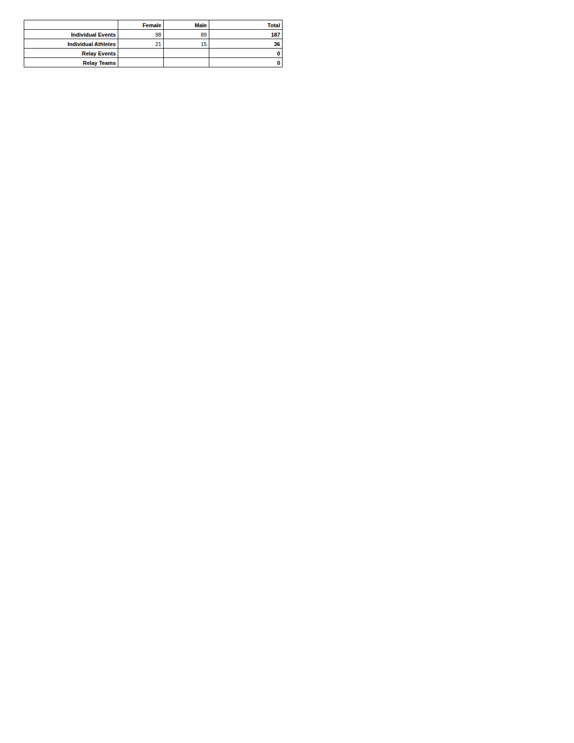| | Female | Male | Total |
| --- | --- | --- | --- |
| Individual Events | 98 | 89 | 187 |
| Individual Athletes | 21 | 15 | 36 |
| Relay Events | | | 0 |
| Relay Teams | | | 0 |